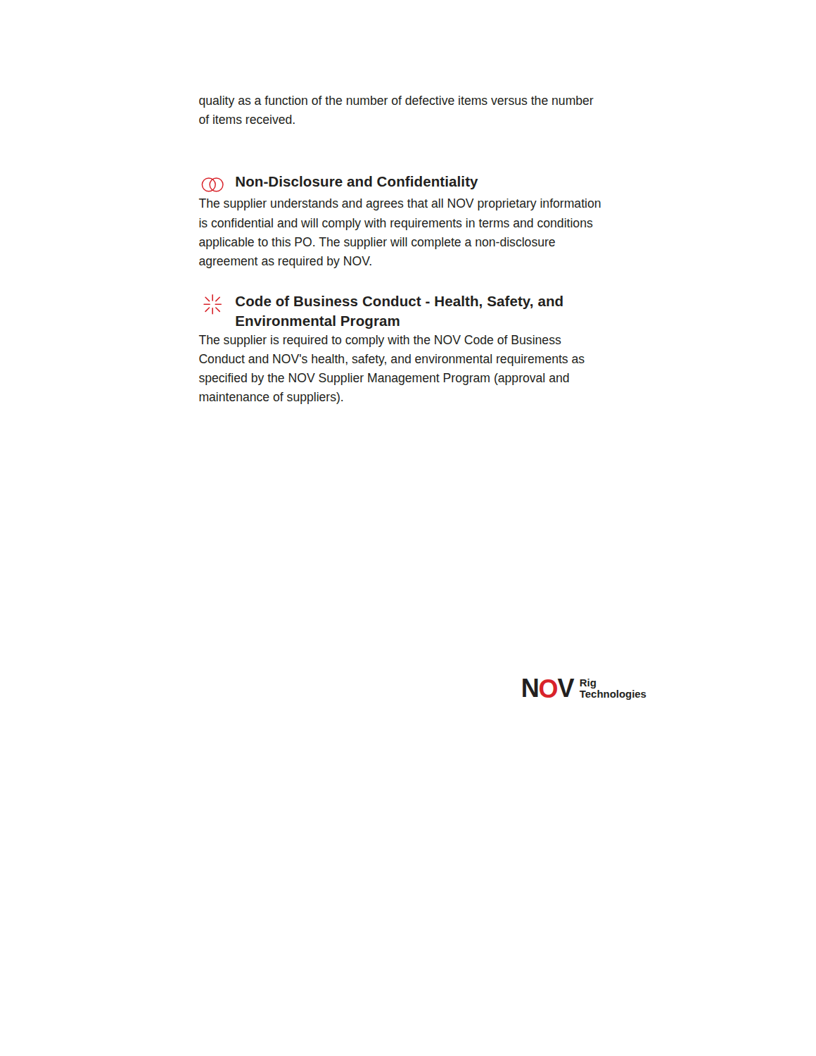quality as a function of the number of defective items versus the number of items received.
Non-Disclosure and Confidentiality
The supplier understands and agrees that all NOV proprietary information is confidential and will comply with requirements in terms and conditions applicable to this PO. The supplier will complete a non-disclosure agreement as required by NOV.
Code of Business Conduct - Health, Safety, and Environmental Program
The supplier is required to comply with the NOV Code of Business Conduct and NOV's health, safety, and environmental requirements as specified by the NOV Supplier Management Program (approval and maintenance of suppliers).
NOV
Rig
Technologies